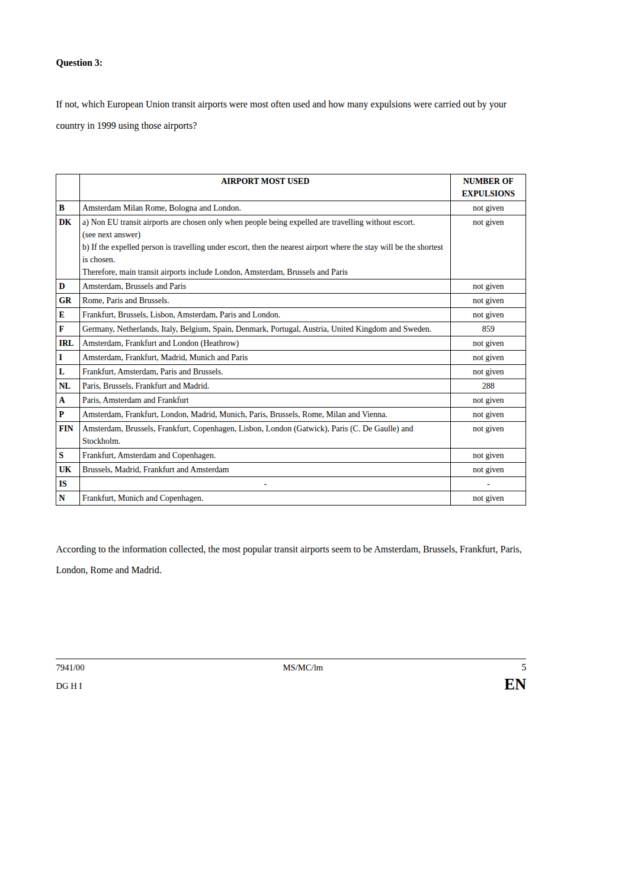Question 3:
If not, which European Union transit airports were most often used and how many expulsions were carried out by your country in 1999 using those airports?
| | AIRPORT MOST USED | NUMBER OF EXPULSIONS |
| --- | --- | --- |
| B | Amsterdam Milan Rome, Bologna and London. | not given |
| DK | a) Non EU transit airports are chosen only when people being expelled are travelling without escort. (see next answer) b) If the expelled person is travelling under escort, then the nearest airport where the stay will be the shortest is chosen. Therefore, main transit airports include London, Amsterdam, Brussels and Paris | not given |
| D | Amsterdam, Brussels and Paris | not given |
| GR | Rome, Paris and Brussels. | not given |
| E | Frankfurt, Brussels, Lisbon, Amsterdam, Paris and London. | not given |
| F | Germany, Netherlands, Italy, Belgium, Spain, Denmark, Portugal, Austria, United Kingdom and Sweden. | 859 |
| IRL | Amsterdam, Frankfurt and London (Heathrow) | not given |
| I | Amsterdam, Frankfurt, Madrid, Munich and Paris | not given |
| L | Frankfurt, Amsterdam, Paris and Brussels. | not given |
| NL | Paris, Brussels, Frankfurt and Madrid. | 288 |
| A | Paris, Amsterdam and Frankfurt | not given |
| P | Amsterdam, Frankfurt, London, Madrid, Munich, Paris, Brussels, Rome, Milan and Vienna. | not given |
| FIN | Amsterdam, Brussels, Frankfurt, Copenhagen, Lisbon, London (Gatwick), Paris (C. De Gaulle) and Stockholm. | not given |
| S | Frankfurt, Amsterdam and Copenhagen. | not given |
| UK | Brussels, Madrid, Frankfurt and Amsterdam | not given |
| IS | - | - |
| N | Frankfurt, Munich and Copenhagen. | not given |
According to the information collected, the most popular transit airports seem to be Amsterdam, Brussels, Frankfurt, Paris, London, Rome and Madrid.
7941/00 MS/MC/lm 5
DG H I EN